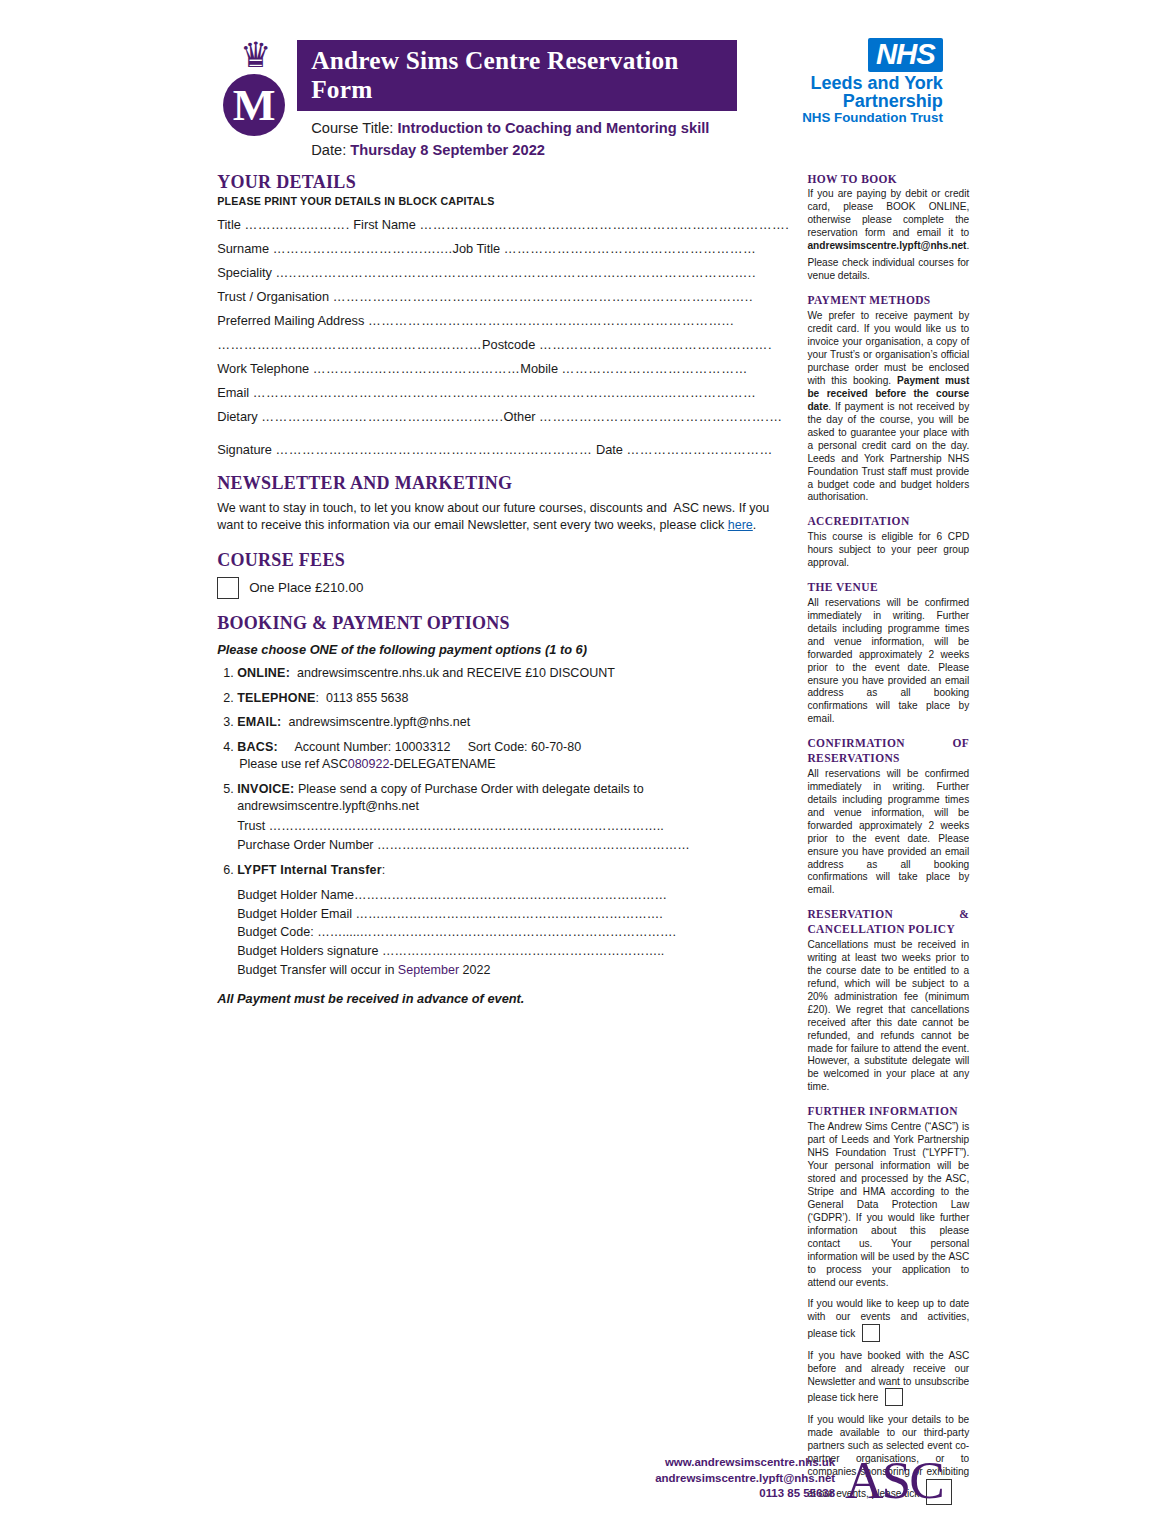♛
M
Andrew Sims Centre Reservation Form
Course Title: Introduction to Coaching and Mentoring skill
Date: Thursday 8 September 2022
NHS
Leeds and York Partnership
NHS Foundation Trust
YOUR DETAILS
PLEASE PRINT YOUR DETAILS IN BLOCK CAPITALS
Title …………..………. First Name …………..……………….…..……………………………………….
Surname …………………………….….... Job Title …………………………………………………
Speciality …..………………………………………………………………..…………………….…..
Trust / Organisation …………………………………………………………………………………..
Preferred Mailing Address …………………………………………..…………………………...
…………………………………………..…….…Postcode …………………….…..………….……….
Work Telephone …………..……………………………Mobile ……………………………………
Email …………………………………………………………………….…...............………………
Dietary …………………………………..…….……. Other …………………………………………….…
Signature …………….……...…………………………..…………… Date ……………………………
NEWSLETTER AND MARKETING
We want to stay in touch, to let you know about our future courses, discounts and ASC news. If you want to receive this information via our email Newsletter, sent every two weeks, please click here.
COURSE FEES
One Place £210.00
BOOKING & PAYMENT OPTIONS
Please choose ONE of the following payment options (1 to 6)
ONLINE: andrewsimscentre.nhs.uk and RECEIVE £10 DISCOUNT
TELEPHONE: 0113 855 5638
EMAIL: andrewsimscentre.lypft@nhs.net
BACS: Account Number: 10003312 Sort Code: 60-70-80
Please use ref ASC080922-DELEGATENAME
INVOICE: Please send a copy of Purchase Order with delegate details to andrewsimscentre.lypft@nhs.net
Trust …………………………………………………………………………………..
Purchase Order Number …………………………………………………………………
LYPFT Internal Transfer:
Budget Holder Name…………………………………………………………………
Budget Holder Email …….………………………………………………………….
Budget Code: …….....………………………………………………………………….
Budget Holders signature …………………………………………………………..
Budget Transfer will occur in September 2022
All Payment must be received in advance of event.
How to Book
If you are paying by debit or credit card, please BOOK ONLINE, otherwise please complete the reservation form and email it to andrewsimscentre.lypft@nhs.net.
Please check individual courses for venue details.
Payment Methods
We prefer to receive payment by credit card. If you would like us to invoice your organisation, a copy of your Trust’s or organisation’s official purchase order must be enclosed with this booking. Payment must be received before the course date. If payment is not received by the day of the course, you will be asked to guarantee your place with a personal credit card on the day. Leeds and York Partnership NHS Foundation Trust staff must provide a budget code and budget holders authorisation.
Accreditation
This course is eligible for 6 CPD hours subject to your peer group approval.
The Venue
All reservations will be confirmed immediately in writing. Further details including programme times and venue information, will be forwarded approximately 2 weeks prior to the event date. Please ensure you have provided an email address as all booking confirmations will take place by email.
Confirmation of Reservations
All reservations will be confirmed immediately in writing. Further details including programme times and venue information, will be forwarded approximately 2 weeks prior to the event date. Please ensure you have provided an email address as all booking confirmations will take place by email.
Reservation & Cancellation Policy
Cancellations must be received in writing at least two weeks prior to the course date to be entitled to a refund, which will be subject to a 20% administration fee (minimum £20). We regret that cancellations received after this date cannot be refunded, and refunds cannot be made for failure to attend the event. However, a substitute delegate will be welcomed in your place at any time.
Further Information
The Andrew Sims Centre (“ASC”) is part of Leeds and York Partnership NHS Foundation Trust (“LYPFT”). Your personal information will be stored and processed by the ASC, Stripe and HMA according to the General Data Protection Law (‘GDPR’). If you would like further information about this please contact us. Your personal information will be used by the ASC to process your application to attend our events.
If you would like to keep up to date with our events and activities, please tick
If you have booked with the ASC before and already receive our Newsletter and want to unsubscribe please tick here
If you would like your details to be made available to our third-party partners such as selected event co-partner organisations, or to companies sponsoring or exhibiting at our events, please tick
www.andrewsimscentre.nhs.uk
andrewsimscentre.lypft@nhs.net
0113 85 55638
ASC